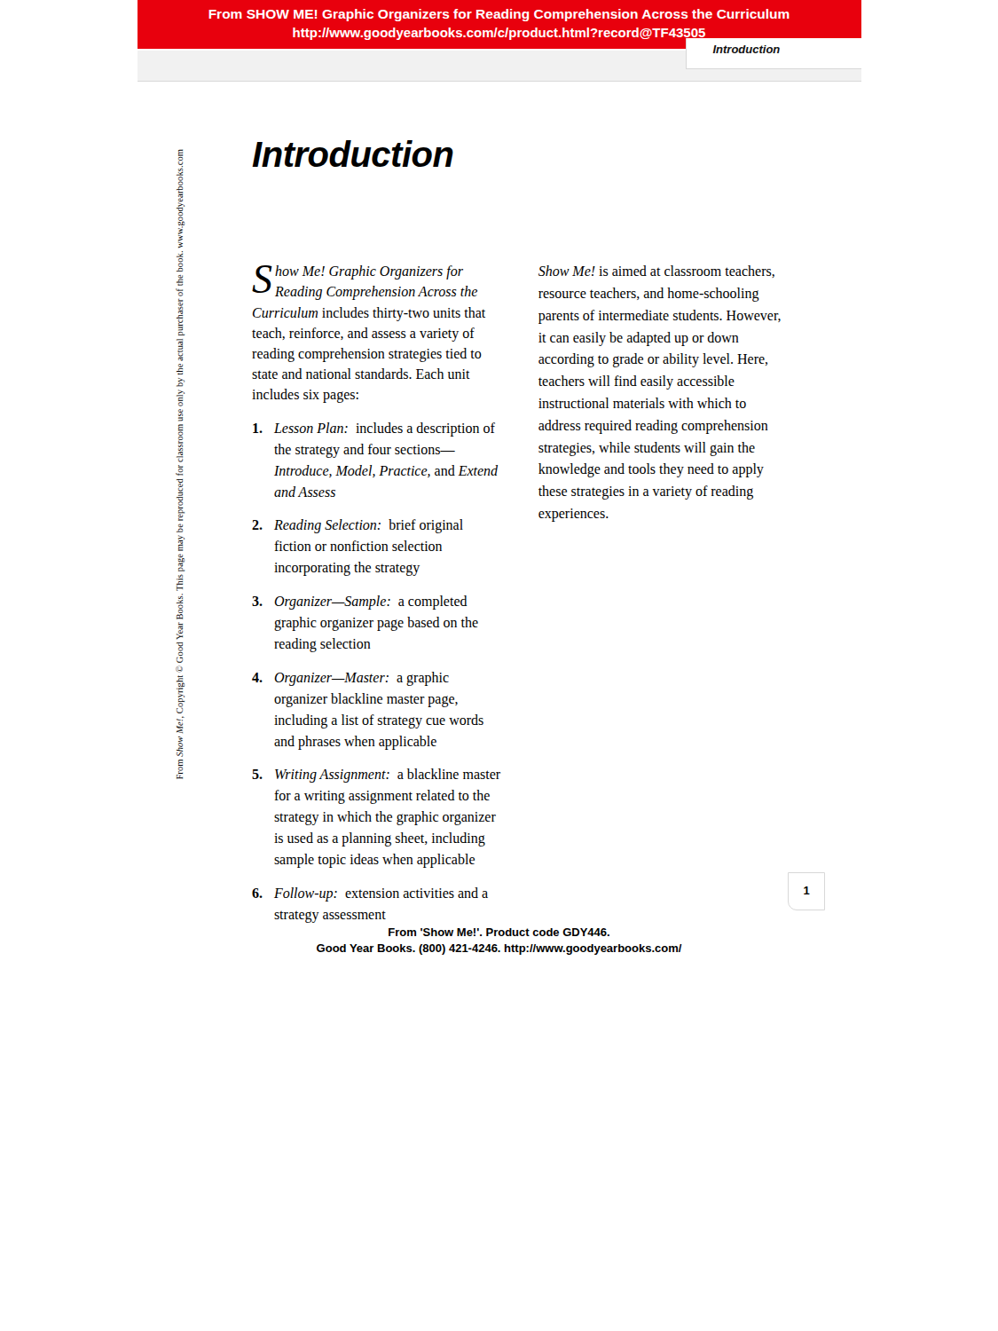From SHOW ME! Graphic Organizers for Reading Comprehension Across the Curriculum
http://www.goodyearbooks.com/c/product.html?record@TF43505
Introduction
From Show Me!, Copyright © Good Year Books. This page may be reproduced for classroom use only by the actual purchaser of the book. www.goodyearbooks.com
Introduction
Show Me! Graphic Organizers for Reading Comprehension Across the Curriculum includes thirty-two units that teach, reinforce, and assess a variety of reading comprehension strategies tied to state and national standards. Each unit includes six pages:
Lesson Plan: includes a description of the strategy and four sections—Introduce, Model, Practice, and Extend and Assess
Reading Selection: brief original fiction or nonfiction selection incorporating the strategy
Organizer—Sample: a completed graphic organizer page based on the reading selection
Organizer—Master: a graphic organizer blackline master page, including a list of strategy cue words and phrases when applicable
Writing Assignment: a blackline master for a writing assignment related to the strategy in which the graphic organizer is used as a planning sheet, including sample topic ideas when applicable
Follow-up: extension activities and a strategy assessment
Show Me! is aimed at classroom teachers, resource teachers, and home-schooling parents of intermediate students. However, it can easily be adapted up or down according to grade or ability level. Here, teachers will find easily accessible instructional materials with which to address required reading comprehension strategies, while students will gain the knowledge and tools they need to apply these strategies in a variety of reading experiences.
1
From 'Show Me!'. Product code GDY446.
Good Year Books. (800) 421-4246. http://www.goodyearbooks.com/